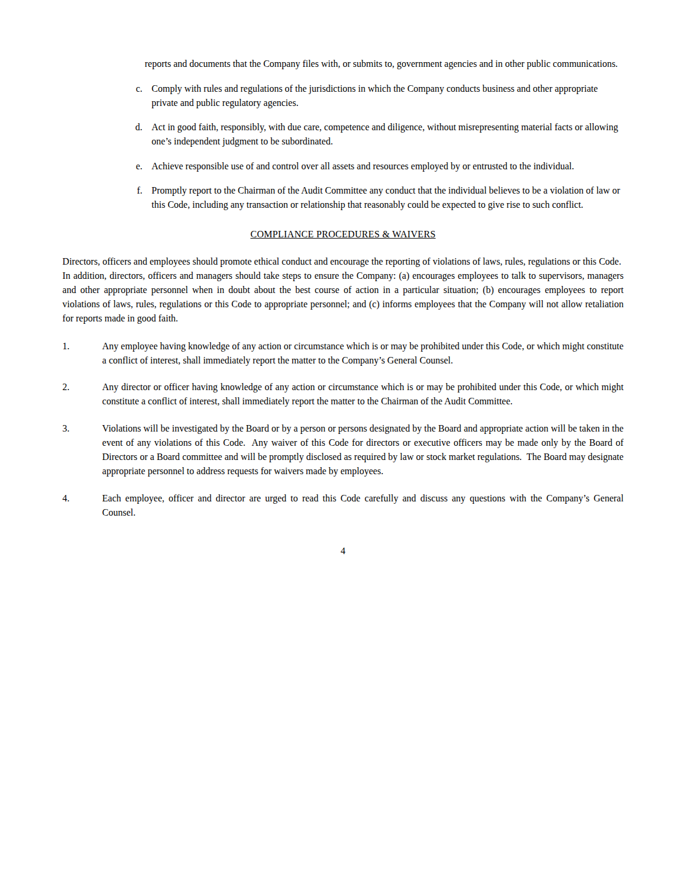reports and documents that the Company files with, or submits to, government agencies and in other public communications.
Comply with rules and regulations of the jurisdictions in which the Company conducts business and other appropriate private and public regulatory agencies.
Act in good faith, responsibly, with due care, competence and diligence, without misrepresenting material facts or allowing one’s independent judgment to be subordinated.
Achieve responsible use of and control over all assets and resources employed by or entrusted to the individual.
Promptly report to the Chairman of the Audit Committee any conduct that the individual believes to be a violation of law or this Code, including any transaction or relationship that reasonably could be expected to give rise to such conflict.
COMPLIANCE PROCEDURES & WAIVERS
Directors, officers and employees should promote ethical conduct and encourage the reporting of violations of laws, rules, regulations or this Code. In addition, directors, officers and managers should take steps to ensure the Company: (a) encourages employees to talk to supervisors, managers and other appropriate personnel when in doubt about the best course of action in a particular situation; (b) encourages employees to report violations of laws, rules, regulations or this Code to appropriate personnel; and (c) informs employees that the Company will not allow retaliation for reports made in good faith.
Any employee having knowledge of any action or circumstance which is or may be prohibited under this Code, or which might constitute a conflict of interest, shall immediately report the matter to the Company’s General Counsel.
Any director or officer having knowledge of any action or circumstance which is or may be prohibited under this Code, or which might constitute a conflict of interest, shall immediately report the matter to the Chairman of the Audit Committee.
Violations will be investigated by the Board or by a person or persons designated by the Board and appropriate action will be taken in the event of any violations of this Code. Any waiver of this Code for directors or executive officers may be made only by the Board of Directors or a Board committee and will be promptly disclosed as required by law or stock market regulations. The Board may designate appropriate personnel to address requests for waivers made by employees.
Each employee, officer and director are urged to read this Code carefully and discuss any questions with the Company’s General Counsel.
4